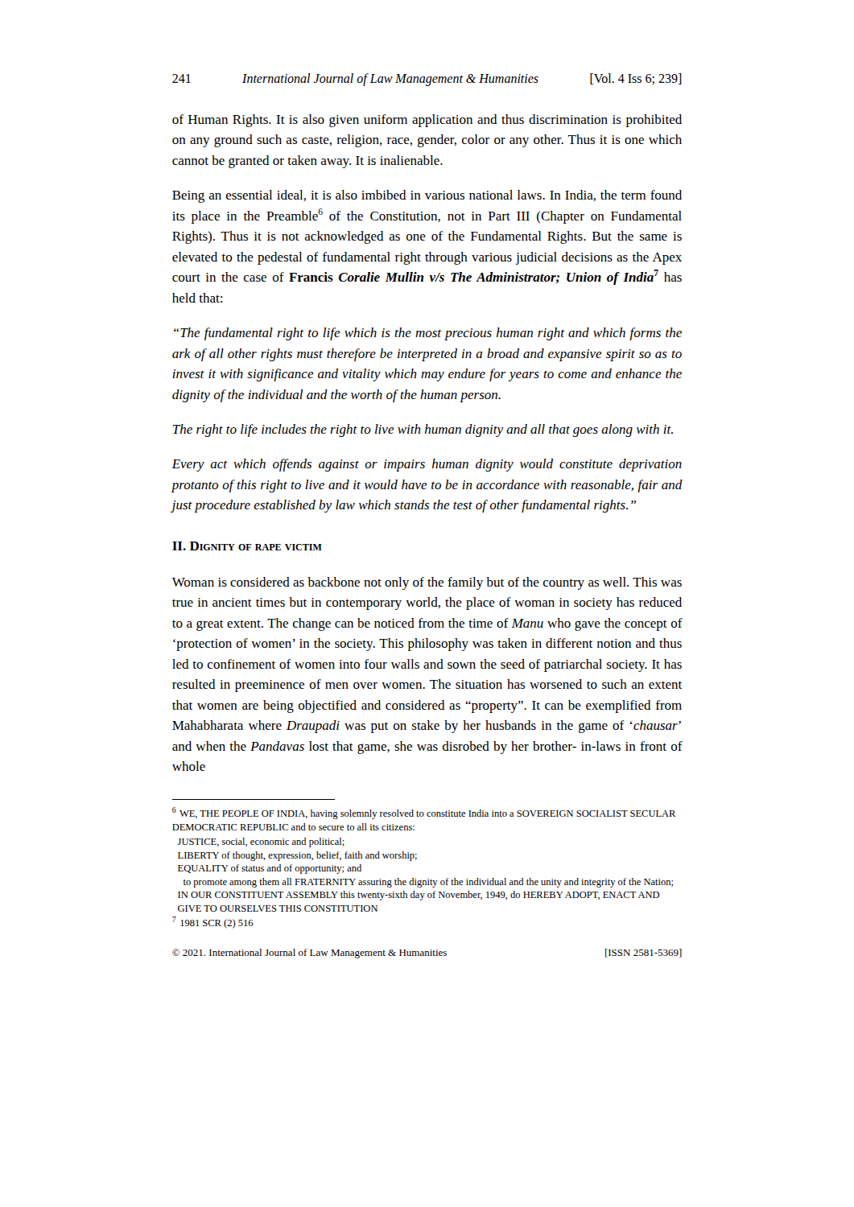241
International Journal of Law Management & Humanities
[Vol. 4 Iss 6; 239]
of Human Rights. It is also given uniform application and thus discrimination is prohibited on any ground such as caste, religion, race, gender, color or any other. Thus it is one which cannot be granted or taken away. It is inalienable.
Being an essential ideal, it is also imbibed in various national laws. In India, the term found its place in the Preamble6 of the Constitution, not in Part III (Chapter on Fundamental Rights). Thus it is not acknowledged as one of the Fundamental Rights. But the same is elevated to the pedestal of fundamental right through various judicial decisions as the Apex court in the case of Francis Coralie Mullin v/s The Administrator; Union of India7 has held that:
“The fundamental right to life which is the most precious human right and which forms the ark of all other rights must therefore be interpreted in a broad and expansive spirit so as to invest it with significance and vitality which may endure for years to come and enhance the dignity of the individual and the worth of the human person.
The right to life includes the right to live with human dignity and all that goes along with it.
Every act which offends against or impairs human dignity would constitute deprivation protanto of this right to live and it would have to be in accordance with reasonable, fair and just procedure established by law which stands the test of other fundamental rights.”
II. Dignity of rape victim
Woman is considered as backbone not only of the family but of the country as well. This was true in ancient times but in contemporary world, the place of woman in society has reduced to a great extent. The change can be noticed from the time of Manu who gave the concept of ‘protection of women’ in the society. This philosophy was taken in different notion and thus led to confinement of women into four walls and sown the seed of patriarchal society. It has resulted in preeminence of men over women. The situation has worsened to such an extent that women are being objectified and considered as “property”. It can be exemplified from Mahabharata where Draupadi was put on stake by her husbands in the game of ‘chausar’ and when the Pandavas lost that game, she was disrobed by her brother- in-laws in front of whole
6 WE, THE PEOPLE OF INDIA, having solemnly resolved to constitute India into a SOVEREIGN SOCIALIST SECULAR DEMOCRATIC REPUBLIC and to secure to all its citizens:
JUSTICE, social, economic and political;
LIBERTY of thought, expression, belief, faith and worship;
EQUALITY of status and of opportunity; and
to promote among them all FRATERNITY assuring the dignity of the individual and the unity and integrity of the Nation;
IN OUR CONSTITUENT ASSEMBLY this twenty-sixth day of November, 1949, do HEREBY ADOPT, ENACT AND GIVE TO OURSELVES THIS CONSTITUTION
7 1981 SCR (2) 516
© 2021. International Journal of Law Management & Humanities
[ISSN 2581-5369]